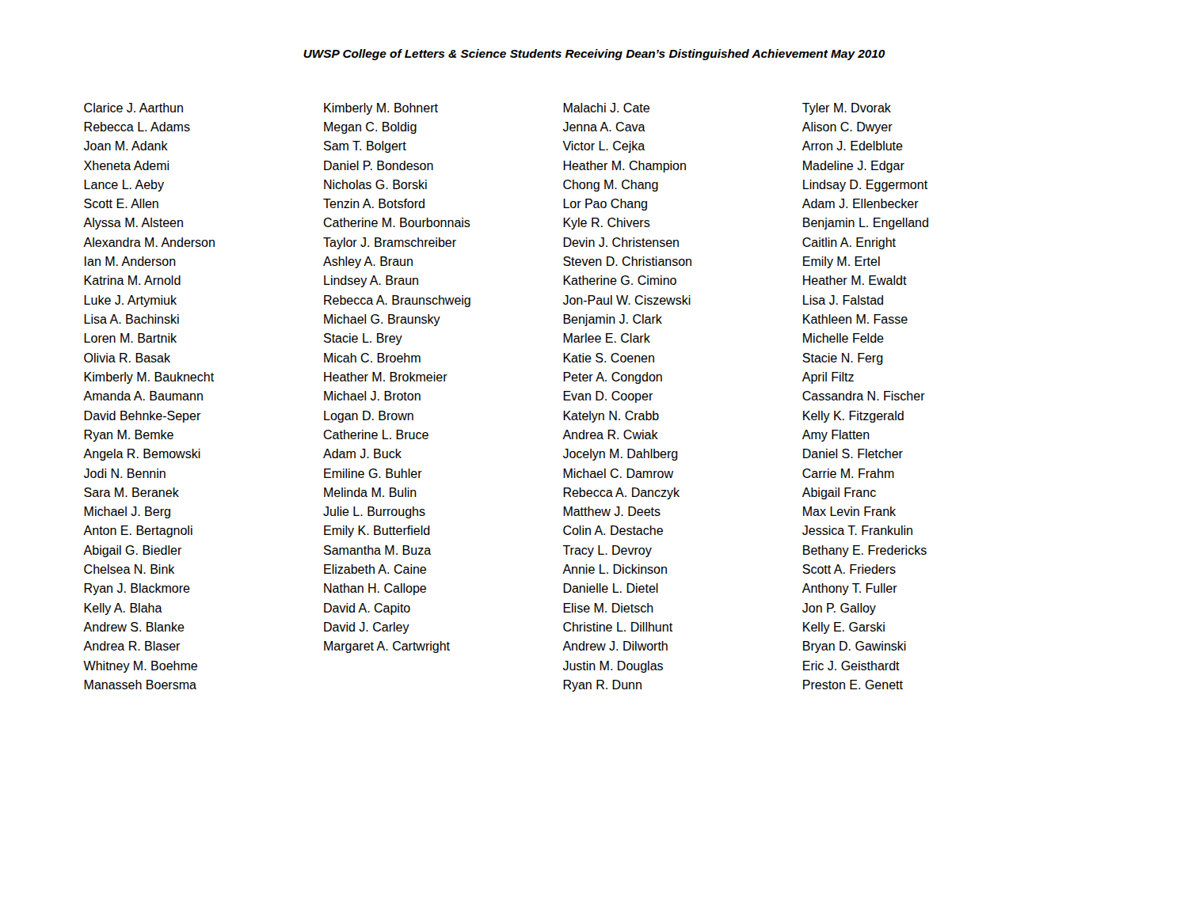UWSP College of Letters & Science Students Receiving Dean’s Distinguished Achievement May 2010
Clarice J. Aarthun
Rebecca L. Adams
Joan M. Adank
Xheneta Ademi
Lance L. Aeby
Scott E. Allen
Alyssa M. Alsteen
Alexandra M. Anderson
Ian M. Anderson
Katrina M. Arnold
Luke J. Artymiuk
Lisa A. Bachinski
Loren M. Bartnik
Olivia R. Basak
Kimberly M. Bauknecht
Amanda A. Baumann
David Behnke-Seper
Ryan M. Bemke
Angela R. Bemowski
Jodi N. Bennin
Sara M. Beranek
Michael J. Berg
Anton E. Bertagnoli
Abigail G. Biedler
Chelsea N. Bink
Ryan J. Blackmore
Kelly A. Blaha
Andrew S. Blanke
Andrea R. Blaser
Whitney M. Boehme
Manasseh Boersma
Kimberly M. Bohnert
Megan C. Boldig
Sam T. Bolgert
Daniel P. Bondeson
Nicholas G. Borski
Tenzin A. Botsford
Catherine M. Bourbonnais
Taylor J. Bramschreiber
Ashley A. Braun
Lindsey A. Braun
Rebecca A. Braunschweig
Michael G. Braunsky
Stacie L. Brey
Micah C. Broehm
Heather M. Brokmeier
Michael J. Broton
Logan D. Brown
Catherine L. Bruce
Adam J. Buck
Emiline G. Buhler
Melinda M. Bulin
Julie L. Burroughs
Emily K. Butterfield
Samantha M. Buza
Elizabeth A. Caine
Nathan H. Callope
David A. Capito
David J. Carley
Margaret A. Cartwright
Malachi J. Cate
Jenna A. Cava
Victor L. Cejka
Heather M. Champion
Chong M. Chang
Lor Pao Chang
Kyle R. Chivers
Devin J. Christensen
Steven D. Christianson
Katherine G. Cimino
Jon-Paul W. Ciszewski
Benjamin J. Clark
Marlee E. Clark
Katie S. Coenen
Peter A. Congdon
Evan D. Cooper
Katelyn N. Crabb
Andrea R. Cwiak
Jocelyn M. Dahlberg
Michael C. Damrow
Rebecca A. Danczyk
Matthew J. Deets
Colin A. Destache
Tracy L. Devroy
Annie L. Dickinson
Danielle L. Dietel
Elise M. Dietsch
Christine L. Dillhunt
Andrew J. Dilworth
Justin M. Douglas
Ryan R. Dunn
Tyler M. Dvorak
Alison C. Dwyer
Arron J. Edelblute
Madeline J. Edgar
Lindsay D. Eggermont
Adam J. Ellenbecker
Benjamin L. Engelland
Caitlin A. Enright
Emily M. Ertel
Heather M. Ewaldt
Lisa J. Falstad
Kathleen M. Fasse
Michelle Felde
Stacie N. Ferg
April Filtz
Cassandra N. Fischer
Kelly K. Fitzgerald
Amy Flatten
Daniel S. Fletcher
Carrie M. Frahm
Abigail Franc
Max Levin Frank
Jessica T. Frankulin
Bethany E. Fredericks
Scott A. Frieders
Anthony T. Fuller
Jon P. Galloy
Kelly E. Garski
Bryan D. Gawinski
Eric J. Geisthardt
Preston E. Genett